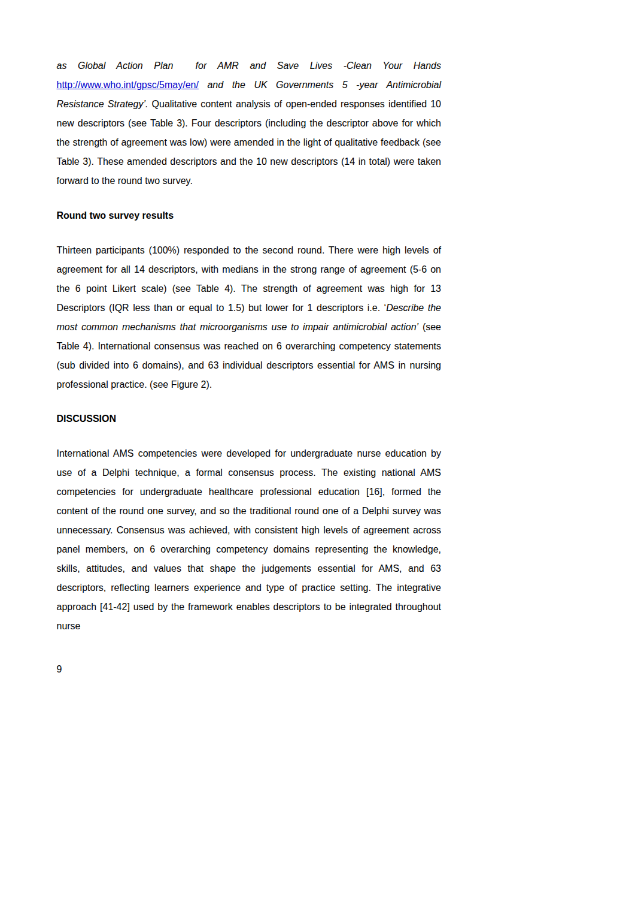as Global Action Plan for AMR and Save Lives -Clean Your Hands http://www.who.int/gpsc/5may/en/ and the UK Governments 5 -year Antimicrobial Resistance Strategy’. Qualitative content analysis of open-ended responses identified 10 new descriptors (see Table 3). Four descriptors (including the descriptor above for which the strength of agreement was low) were amended in the light of qualitative feedback (see Table 3). These amended descriptors and the 10 new descriptors (14 in total) were taken forward to the round two survey.
Round two survey results
Thirteen participants (100%) responded to the second round. There were high levels of agreement for all 14 descriptors, with medians in the strong range of agreement (5-6 on the 6 point Likert scale) (see Table 4). The strength of agreement was high for 13 Descriptors (IQR less than or equal to 1.5) but lower for 1 descriptors i.e. ‘Describe the most common mechanisms that microorganisms use to impair antimicrobial action’ (see Table 4). International consensus was reached on 6 overarching competency statements (sub divided into 6 domains), and 63 individual descriptors essential for AMS in nursing professional practice. (see Figure 2).
DISCUSSION
International AMS competencies were developed for undergraduate nurse education by use of a Delphi technique, a formal consensus process. The existing national AMS competencies for undergraduate healthcare professional education [16], formed the content of the round one survey, and so the traditional round one of a Delphi survey was unnecessary. Consensus was achieved, with consistent high levels of agreement across panel members, on 6 overarching competency domains representing the knowledge, skills, attitudes, and values that shape the judgements essential for AMS, and 63 descriptors, reflecting learners experience and type of practice setting. The integrative approach [41-42] used by the framework enables descriptors to be integrated throughout nurse
9